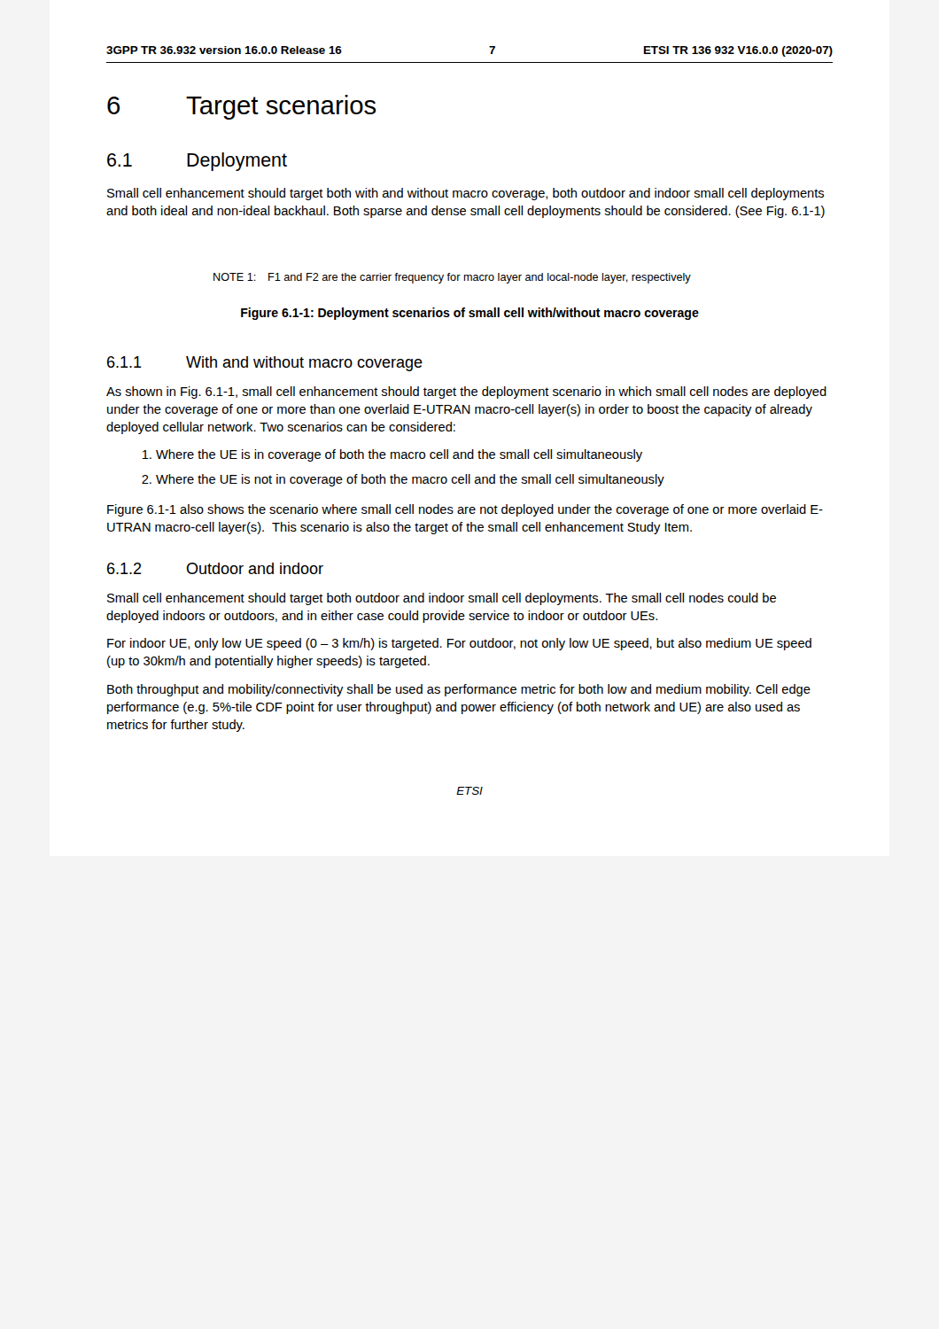3GPP TR 36.932 version 16.0.0 Release 16
7
ETSI TR 136 932 V16.0.0 (2020-07)
6 Target scenarios
6.1 Deployment
Small cell enhancement should target both with and without macro coverage, both outdoor and indoor small cell deployments and both ideal and non-ideal backhaul. Both sparse and dense small cell deployments should be considered. (See Fig. 6.1-1)
NOTE 1: F1 and F2 are the carrier frequency for macro layer and local-node layer, respectively
Figure 6.1-1: Deployment scenarios of small cell with/without macro coverage
6.1.1 With and without macro coverage
As shown in Fig. 6.1-1, small cell enhancement should target the deployment scenario in which small cell nodes are deployed under the coverage of one or more than one overlaid E-UTRAN macro-cell layer(s) in order to boost the capacity of already deployed cellular network. Two scenarios can be considered:
Where the UE is in coverage of both the macro cell and the small cell simultaneously
Where the UE is not in coverage of both the macro cell and the small cell simultaneously
Figure 6.1-1 also shows the scenario where small cell nodes are not deployed under the coverage of one or more overlaid E-UTRAN macro-cell layer(s). This scenario is also the target of the small cell enhancement Study Item.
6.1.2 Outdoor and indoor
Small cell enhancement should target both outdoor and indoor small cell deployments. The small cell nodes could be deployed indoors or outdoors, and in either case could provide service to indoor or outdoor UEs.
For indoor UE, only low UE speed (0 – 3 km/h) is targeted. For outdoor, not only low UE speed, but also medium UE speed (up to 30km/h and potentially higher speeds) is targeted.
Both throughput and mobility/connectivity shall be used as performance metric for both low and medium mobility. Cell edge performance (e.g. 5%-tile CDF point for user throughput) and power efficiency (of both network and UE) are also used as metrics for further study.
ETSI